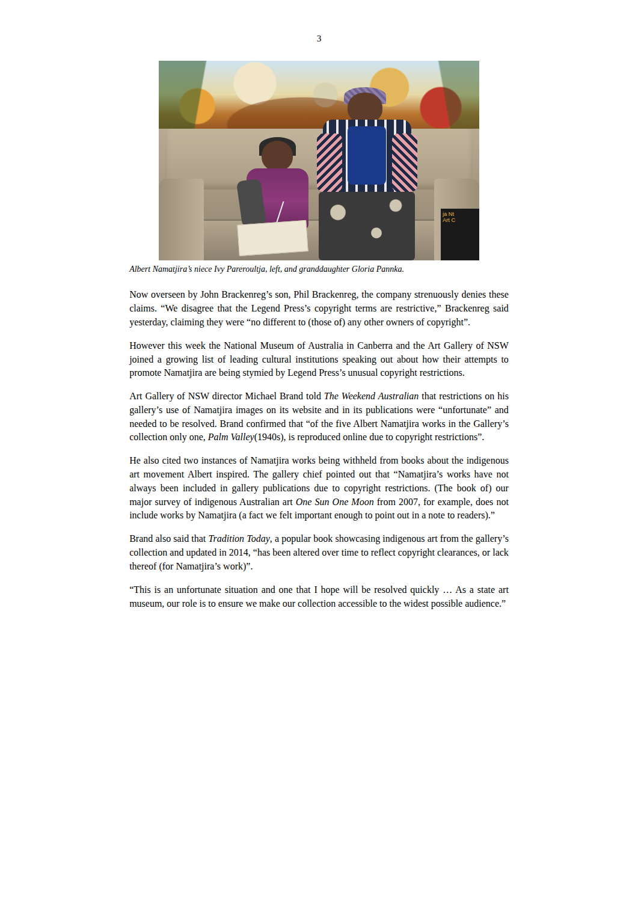3
ja Nt
Art C
Albert Namatjira’s niece Ivy Pareroultja, left, and granddaughter Gloria Pannka.
Now overseen by John Brackenreg’s son, Phil Brackenreg, the company strenuously denies these claims. “We disagree that the Legend Press’s copyright terms are restrictive,” Brackenreg said yesterday, claiming they were “no different to (those of) any other owners of copyright”.
However this week the National Museum of Australia in Canberra and the Art Gallery of NSW joined a growing list of leading cultural institutions speaking out about how their attempts to promote Namatjira are being stymied by Legend Press’s unusual copyright restrictions.
Art Gallery of NSW director Michael Brand told The Weekend Australian that restrictions on his gallery’s use of Namatjira images on its website and in its publications were “unfortunate” and needed to be resolved. Brand confirmed that “of the five Albert Namatjira works in the Gallery’s collection only one, Palm Valley(1940s), is reproduced online due to copyright restrictions”.
He also cited two instances of Namatjira works being withheld from books about the indigenous art movement Albert inspired. The gallery chief pointed out that “Namatjira’s works have not always been included in gallery publications due to copyright restrictions. (The book of) our major survey of indigenous Australian art One Sun One Moon from 2007, for example, does not include works by Namatjira (a fact we felt important enough to point out in a note to readers).”
Brand also said that Tradition Today, a popular book showcasing indigenous art from the gallery’s collection and updated in 2014, “has been altered over time to reflect copyright clearances, or lack thereof (for Namatjira’s work)”.
“This is an unfortunate situation and one that I hope will be resolved quickly … As a state art museum, our role is to ensure we make our collection accessible to the widest possible audience.”